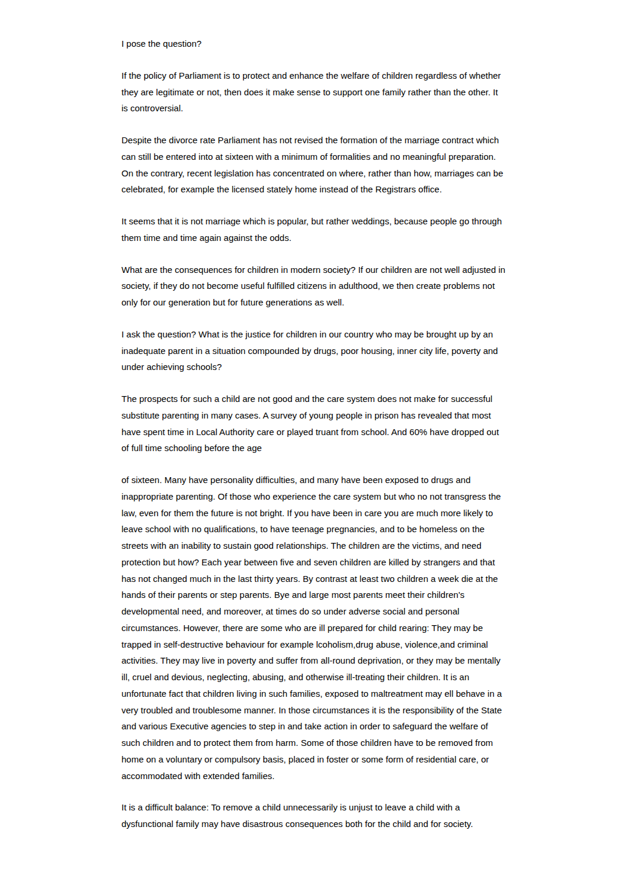I pose the question?
If the policy of Parliament is to protect and enhance the welfare of children regardless of whether they are legitimate or not, then does it make sense to support one family rather than the other. It is controversial.
Despite the divorce rate Parliament has not revised the formation of the marriage contract which can still be entered into at sixteen with a minimum of formalities and no meaningful preparation. On the contrary, recent legislation has concentrated on where, rather than how, marriages can be celebrated, for example the licensed stately home instead of the Registrars office.
It seems that it is not marriage which is popular, but rather weddings, because people go through them time and time again against the odds.
What are the consequences for children in modern society? If our children are not well adjusted in society, if they do not become useful fulfilled citizens in adulthood, we then create problems not only for our generation but for future generations as well.
I ask the question? What is the justice for children in our country who may be brought up by an inadequate parent in a situation compounded by drugs, poor housing, inner city life, poverty and under achieving schools?
The prospects for such a child are not good and the care system does not make for successful substitute parenting in many cases. A survey of young people in prison has revealed that most have spent time in Local Authority care or played truant from school. And 60% have dropped out of full time schooling before the age
of sixteen. Many have personality difficulties, and many have been exposed to drugs and inappropriate parenting. Of those who experience the care system but who no not transgress the law, even for them the future is not bright. If you have been in care you are much more likely to leave school with no qualifications, to have teenage pregnancies, and to be homeless on the streets with an inability to sustain good relationships. The children are the victims, and need protection but how? Each year between five and seven children are killed by strangers and that has not changed much in the last thirty years. By contrast at least two children a week die at the hands of their parents or step parents. Bye and large most parents meet their children's developmental need, and moreover, at times do so under adverse social and personal circumstances. However, there are some who are ill prepared for child rearing: They may be trapped in self-destructive behaviour for example lcoholism,drug abuse, violence,and criminal activities. They may live in poverty and suffer from all-round deprivation, or they may be mentally ill, cruel and devious, neglecting, abusing, and otherwise ill-treating their children. It is an unfortunate fact that children living in such families, exposed to maltreatment may ell behave in a very troubled and troublesome manner. In those circumstances it is the responsibility of the State and various Executive agencies to step in and take action in order to safeguard the welfare of such children and to protect them from harm. Some of those children have to be removed from home on a voluntary or compulsory basis, placed in foster or some form of residential care, or accommodated with extended families.
It is a difficult balance: To remove a child unnecessarily is unjust to leave a child with a dysfunctional family may have disastrous consequences both for the child and for society.